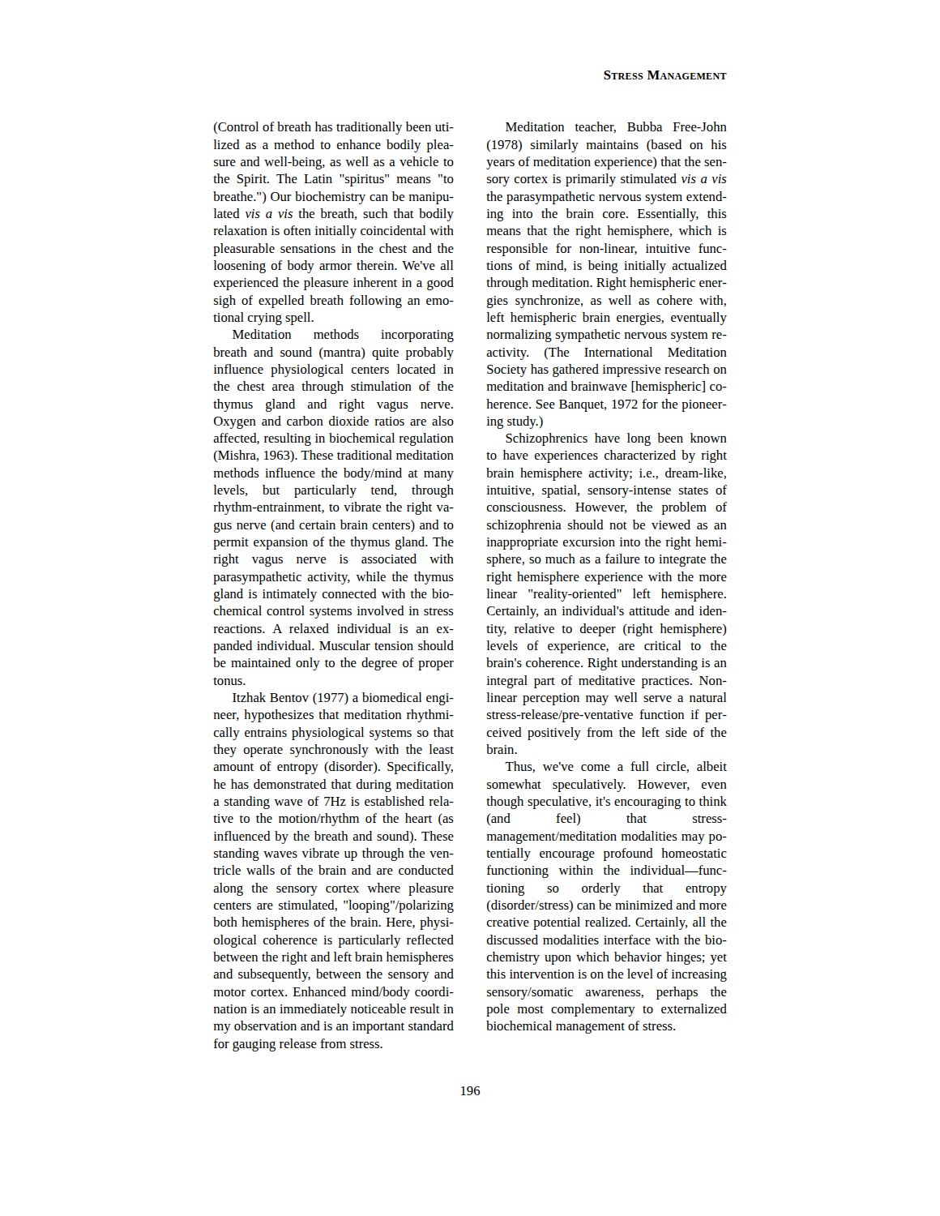Stress Management
(Control of breath has traditionally been utilized as a method to enhance bodily pleasure and well-being, as well as a vehicle to the Spirit. The Latin "spiritus" means "to breathe.") Our biochemistry can be manipulated vis a vis the breath, such that bodily relaxation is often initially coincidental with pleasurable sensations in the chest and the loosening of body armor therein. We've all experienced the pleasure inherent in a good sigh of expelled breath following an emotional crying spell.
Meditation methods incorporating breath and sound (mantra) quite probably influence physiological centers located in the chest area through stimulation of the thymus gland and right vagus nerve. Oxygen and carbon dioxide ratios are also affected, resulting in biochemical regulation (Mishra, 1963). These traditional meditation methods influence the body/mind at many levels, but particularly tend, through rhythm-entrainment, to vibrate the right vagus nerve (and certain brain centers) and to permit expansion of the thymus gland. The right vagus nerve is associated with parasympathetic activity, while the thymus gland is intimately connected with the biochemical control systems involved in stress reactions. A relaxed individual is an expanded individual. Muscular tension should be maintained only to the degree of proper tonus.
Itzhak Bentov (1977) a biomedical engineer, hypothesizes that meditation rhythmically entrains physiological systems so that they operate synchronously with the least amount of entropy (disorder). Specifically, he has demonstrated that during meditation a standing wave of 7Hz is established relative to the motion/rhythm of the heart (as influenced by the breath and sound). These standing waves vibrate up through the ventricle walls of the brain and are conducted along the sensory cortex where pleasure centers are stimulated, "looping"/polarizing both hemispheres of the brain. Here, physiological coherence is particularly reflected between the right and left brain hemispheres and subsequently, between the sensory and motor cortex. Enhanced mind/body coordination is an immediately noticeable result in my observation and is an important standard for gauging release from stress.
Meditation teacher, Bubba Free-John (1978) similarly maintains (based on his years of meditation experience) that the sensory cortex is primarily stimulated vis a vis the parasympathetic nervous system extending into the brain core. Essentially, this means that the right hemisphere, which is responsible for non-linear, intuitive functions of mind, is being initially actualized through meditation. Right hemispheric energies synchronize, as well as cohere with, left hemispheric brain energies, eventually normalizing sympathetic nervous system reactivity. (The International Meditation Society has gathered impressive research on meditation and brainwave [hemispheric] coherence. See Banquet, 1972 for the pioneering study.)
Schizophrenics have long been known to have experiences characterized by right brain hemisphere activity; i.e., dream-like, intuitive, spatial, sensory-intense states of consciousness. However, the problem of schizophrenia should not be viewed as an inappropriate excursion into the right hemisphere, so much as a failure to integrate the right hemisphere experience with the more linear "reality-oriented" left hemisphere. Certainly, an individual's attitude and identity, relative to deeper (right hemisphere) levels of experience, are critical to the brain's coherence. Right understanding is an integral part of meditative practices. Non-linear perception may well serve a natural stress-release/pre-ventative function if perceived positively from the left side of the brain.
Thus, we've come a full circle, albeit somewhat speculatively. However, even though speculative, it's encouraging to think (and feel) that stress-management/meditation modalities may potentially encourage profound homeostatic functioning within the individual—functioning so orderly that entropy (disorder/stress) can be minimized and more creative potential realized. Certainly, all the discussed modalities interface with the biochemistry upon which behavior hinges; yet this intervention is on the level of increasing sensory/somatic awareness, perhaps the pole most complementary to externalized biochemical management of stress.
196